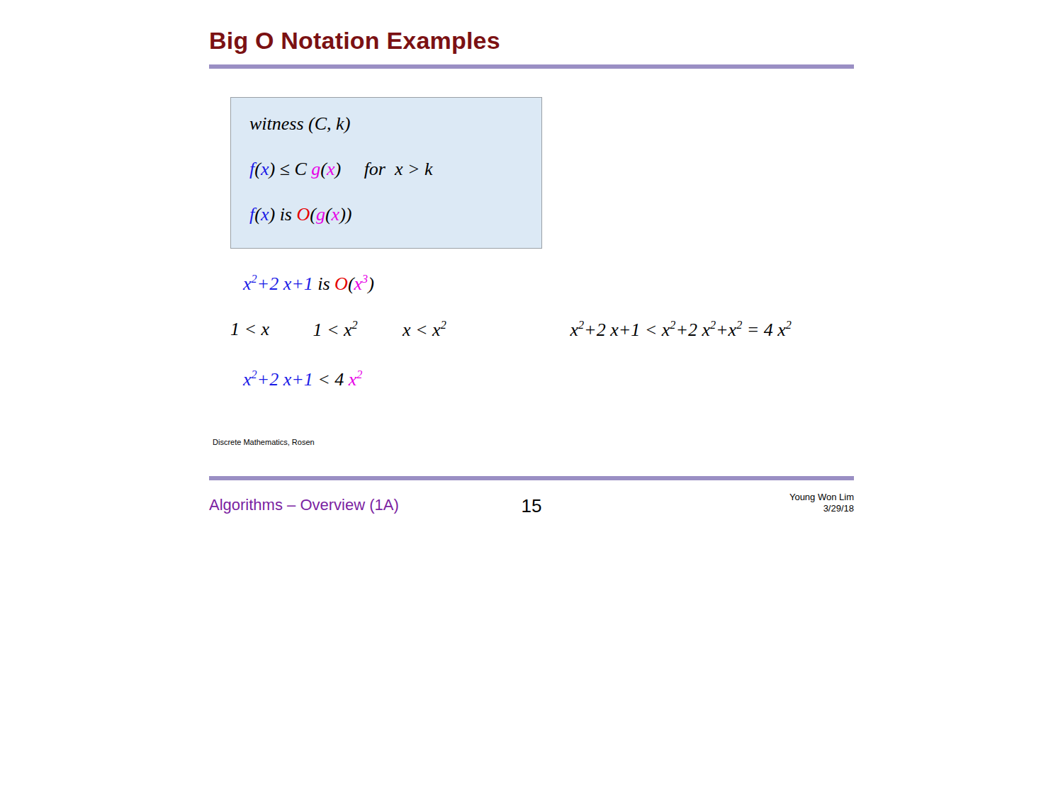Big O Notation Examples
witness (C, k)
f(x) ≤ C g(x) for x > k
f(x) is O(g(x))
x2+2 x+1 is O(x3)
1 < x 1 < x2 x < x2 x2+2 x+1 < x2+2 x2+x2 = 4 x2
x2+2 x+1 < 4 x2
Discrete Mathematics, Rosen
Algorithms – Overview (1A)
15
Young Won Lim
3/29/18